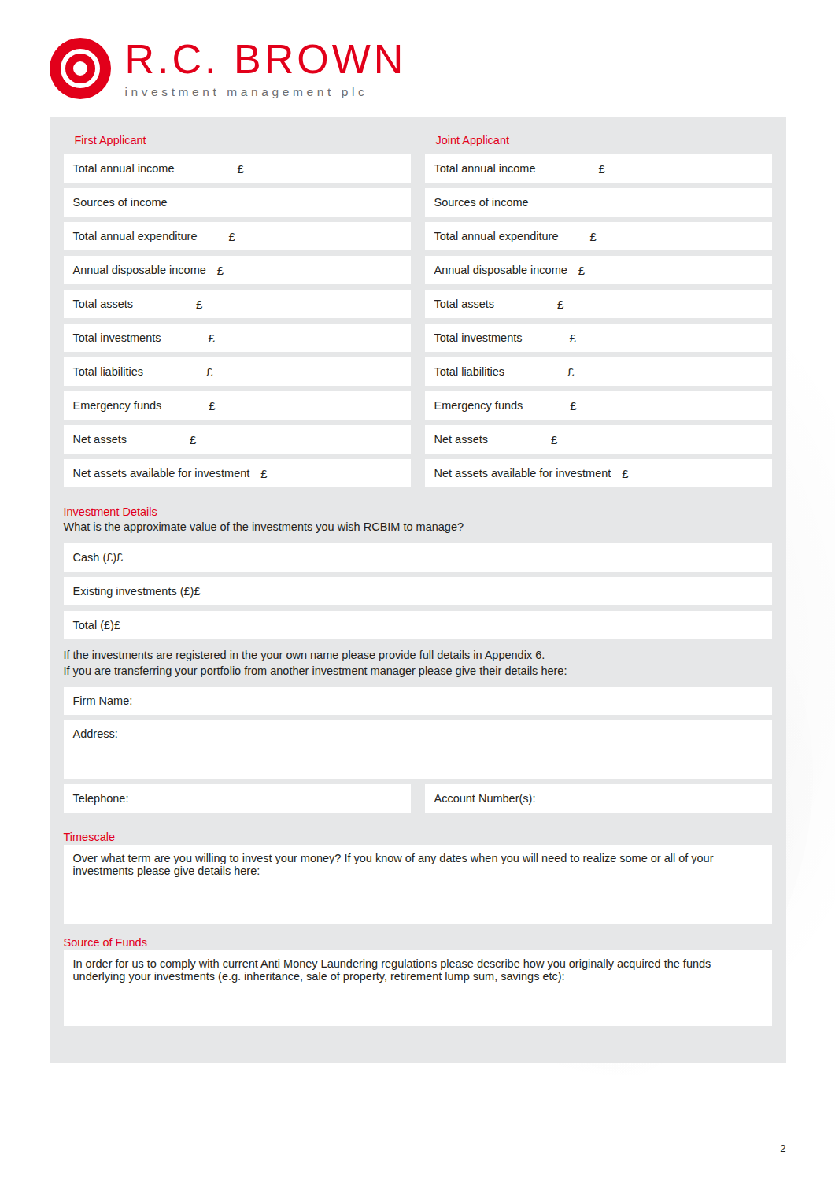R.C. BROWN
investment management plc
First Applicant
Total annual income£
Sources of income
Total annual expenditure£
Annual disposable income£
Total assets£
Total investments£
Total liabilities£
Emergency funds£
Net assets£
Net assets available for investment£
Joint Applicant
Total annual income£
Sources of income
Total annual expenditure£
Annual disposable income£
Total assets£
Total investments£
Total liabilities£
Emergency funds£
Net assets£
Net assets available for investment£
Investment Details
What is the approximate value of the investments you wish RCBIM to manage?
Cash (£)£
Existing investments (£)£
Total (£)£
If the investments are registered in the your own name please provide full details in Appendix 6.
If you are transferring your portfolio from another investment manager please give their details here:
Firm Name:
Address:
Telephone:
Account Number(s):
Timescale
Over what term are you willing to invest your money? If you know of any dates when you will need to realize some or all of your investments please give details here:
Source of Funds
In order for us to comply with current Anti Money Laundering regulations please describe how you originally acquired the funds underlying your investments (e.g. inheritance, sale of property, retirement lump sum, savings etc):
2